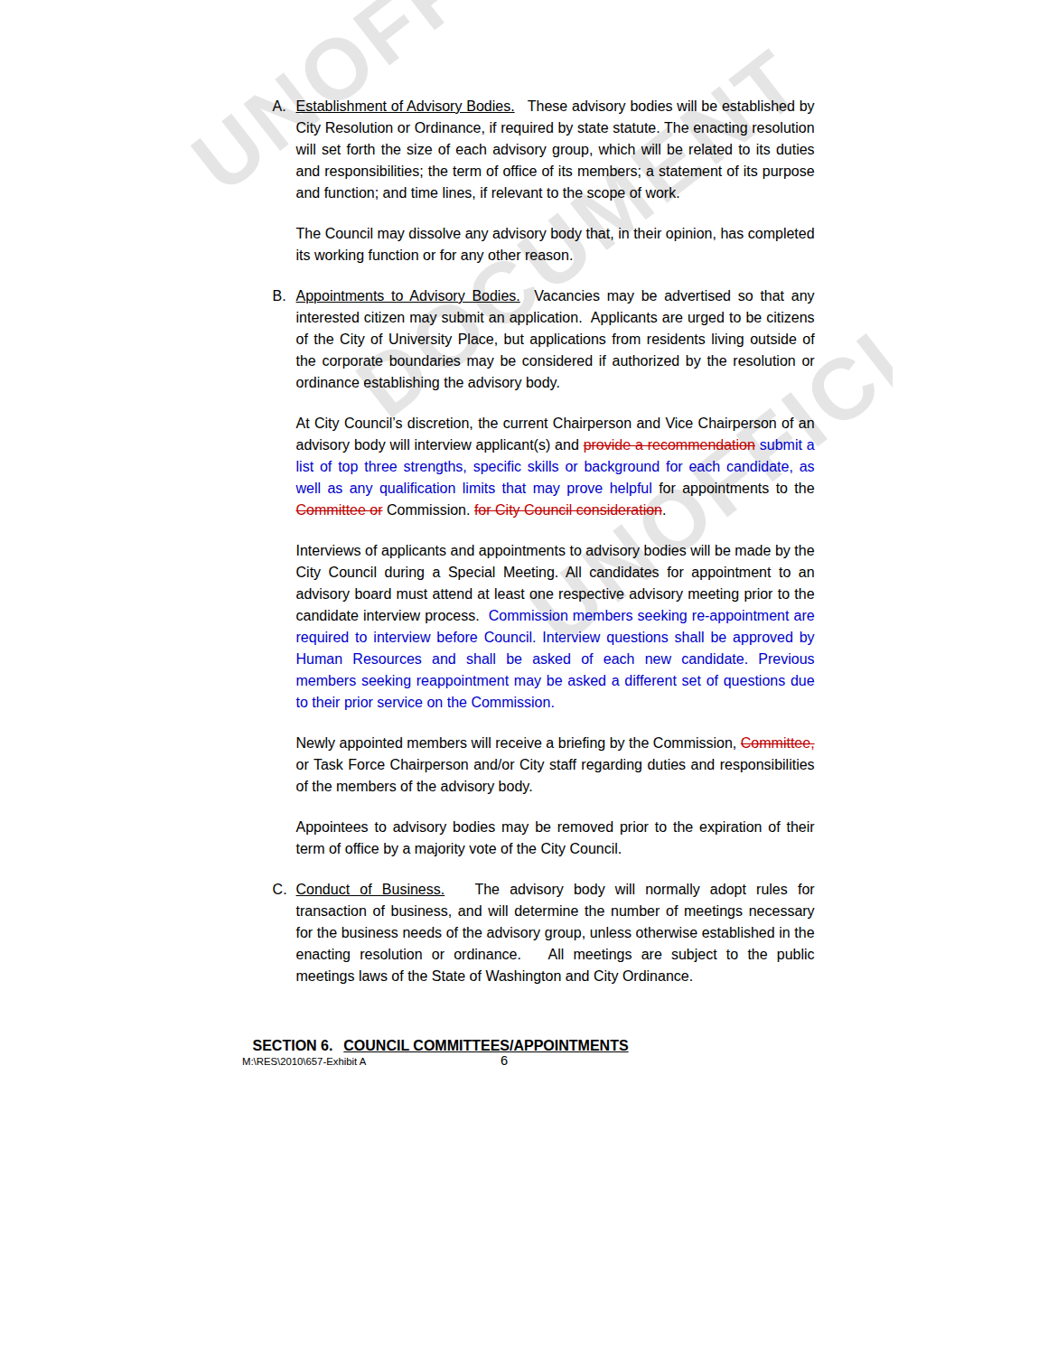UNOFFICIAL DOCUMENT UNOFFICIAL
A.
Establishment of Advisory Bodies. These advisory bodies will be established by City Resolution or Ordinance, if required by state statute. The enacting resolution will set forth the size of each advisory group, which will be related to its duties and responsibilities; the term of office of its members; a statement of its purpose and function; and time lines, if relevant to the scope of work.
The Council may dissolve any advisory body that, in their opinion, has completed its working function or for any other reason.
B.
Appointments to Advisory Bodies. Vacancies may be advertised so that any interested citizen may submit an application. Applicants are urged to be citizens of the City of University Place, but applications from residents living outside of the corporate boundaries may be considered if authorized by the resolution or ordinance establishing the advisory body.
At City Council’s discretion, the current Chairperson and Vice Chairperson of an advisory body will interview applicant(s) and provide a recommendation submit a list of top three strengths, specific skills or background for each candidate, as well as any qualification limits that may prove helpful for appointments to the Committee or Commission. for City Council consideration.
Interviews of applicants and appointments to advisory bodies will be made by the City Council during a Special Meeting. All candidates for appointment to an advisory board must attend at least one respective advisory meeting prior to the candidate interview process. Commission members seeking re-appointment are required to interview before Council. Interview questions shall be approved by Human Resources and shall be asked of each new candidate. Previous members seeking reappointment may be asked a different set of questions due to their prior service on the Commission.
Newly appointed members will receive a briefing by the Commission, Committee, or Task Force Chairperson and/or City staff regarding duties and responsibilities of the members of the advisory body.
Appointees to advisory bodies may be removed prior to the expiration of their term of office by a majority vote of the City Council.
C.
Conduct of Business. The advisory body will normally adopt rules for transaction of business, and will determine the number of meetings necessary for the business needs of the advisory group, unless otherwise established in the enacting resolution or ordinance. All meetings are subject to the public meetings laws of the State of Washington and City Ordinance.
SECTION 6. COUNCIL COMMITTEES/APPOINTMENTS
M:\RES\2010\657-Exhibit A 6